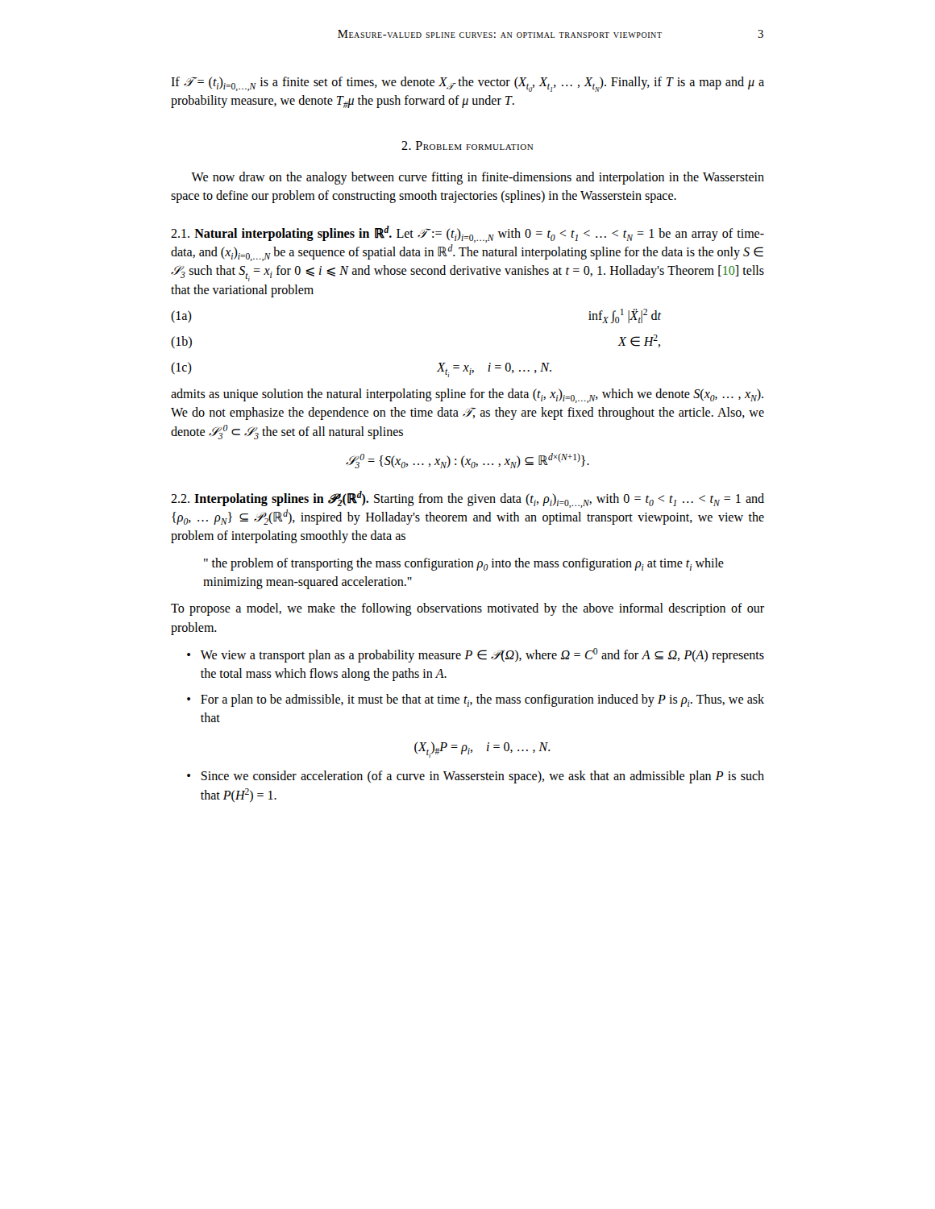Measure-valued spline curves: an optimal transport viewpoint 3
If 𝒯 = (ti)i=0,…,N is a finite set of times, we denote X𝒯 the vector (Xt0, Xt1, … , XtN). Finally, if T is a map and μ a probability measure, we denote T#μ the push forward of μ under T.
2. Problem formulation
We now draw on the analogy between curve fitting in finite-dimensions and interpolation in the Wasserstein space to define our problem of constructing smooth trajectories (splines) in the Wasserstein space.
2.1. Natural interpolating splines in ℝd.
Let 𝒯 := (ti)i=0,…,N with 0 = t0 < t1 < … < tN = 1 be an array of time-data, and (xi)i=0,…,N be a sequence of spatial data in ℝd. The natural interpolating spline for the data is the only S ∈ 𝒮3 such that Sti = xi for 0 ⩽ i ⩽ N and whose second derivative vanishes at t = 0, 1. Holladay's Theorem [10] tells that the variational problem
(1a) infX ∫01 |Ẍt|2 dt
(1b) X ∈ H2,
(1c) Xti = xi, i = 0, … , N.
admits as unique solution the natural interpolating spline for the data (ti, xi)i=0,…,N, which we denote S(x0, … , xN). We do not emphasize the dependence on the time data 𝒯, as they are kept fixed throughout the article. Also, we denote 𝒮30 ⊂ 𝒮3 the set of all natural splines
𝒮30 = {S(x0, … , xN) : (x0, … , xN) ⊆ ℝd×(N+1)}.
2.2. Interpolating splines in 𝒫2(ℝd).
Starting from the given data (ti, ρi)i=0,…,N, with 0 = t0 < t1 … < tN = 1 and {ρ0, … ρN} ⊆ 𝒫2(ℝd), inspired by Holladay's theorem and with an optimal transport viewpoint, we view the problem of interpolating smoothly the data as
" the problem of transporting the mass configuration ρ0 into the mass configuration ρi at time ti while minimizing mean-squared acceleration."
To propose a model, we make the following observations motivated by the above informal description of our problem.
We view a transport plan as a probability measure P ∈ 𝒫(Ω), where Ω = C0 and for A ⊆ Ω, P(A) represents the total mass which flows along the paths in A.
For a plan to be admissible, it must be that at time ti, the mass configuration induced by P is ρi. Thus, we ask that
(Xti)#P = ρi, i = 0, … , N.
Since we consider acceleration (of a curve in Wasserstein space), we ask that an admissible plan P is such that P(H2) = 1.